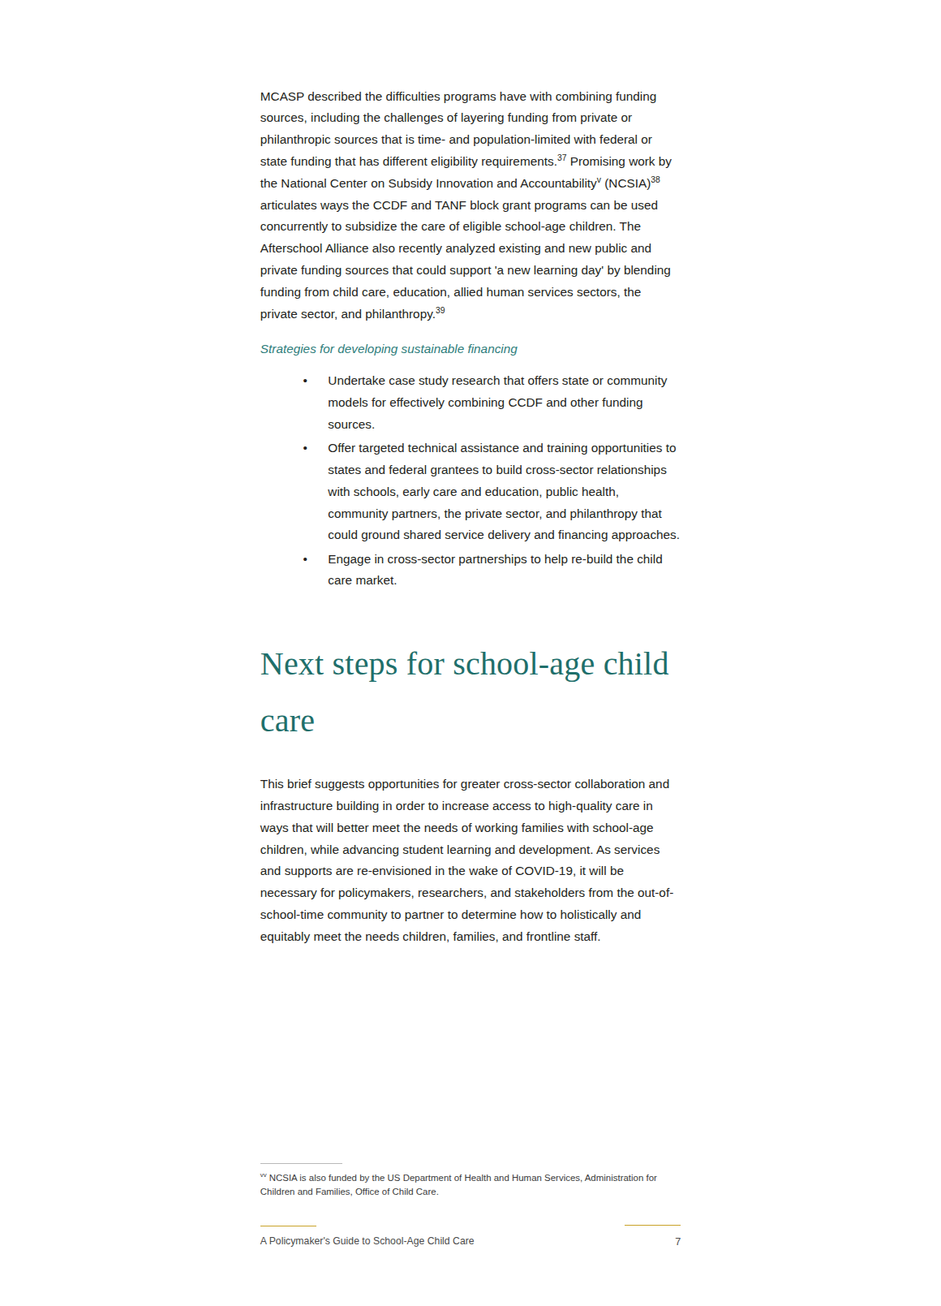MCASP described the difficulties programs have with combining funding sources, including the challenges of layering funding from private or philanthropic sources that is time- and population-limited with federal or state funding that has different eligibility requirements.37 Promising work by the National Center on Subsidy Innovation and Accountabilityv (NCSIA)38 articulates ways the CCDF and TANF block grant programs can be used concurrently to subsidize the care of eligible school-age children. The Afterschool Alliance also recently analyzed existing and new public and private funding sources that could support 'a new learning day' by blending funding from child care, education, allied human services sectors, the private sector, and philanthropy.39
Strategies for developing sustainable financing
Undertake case study research that offers state or community models for effectively combining CCDF and other funding sources.
Offer targeted technical assistance and training opportunities to states and federal grantees to build cross-sector relationships with schools, early care and education, public health, community partners, the private sector, and philanthropy that could ground shared service delivery and financing approaches.
Engage in cross-sector partnerships to help re-build the child care market.
Next steps for school-age child care
This brief suggests opportunities for greater cross-sector collaboration and infrastructure building in order to increase access to high-quality care in ways that will better meet the needs of working families with school-age children, while advancing student learning and development. As services and supports are re-envisioned in the wake of COVID-19, it will be necessary for policymakers, researchers, and stakeholders from the out-of-school-time community to partner to determine how to holistically and equitably meet the needs children, families, and frontline staff.
vv NCSIA is also funded by the US Department of Health and Human Services, Administration for Children and Families, Office of Child Care.
A Policymaker's Guide to School-Age Child Care
7